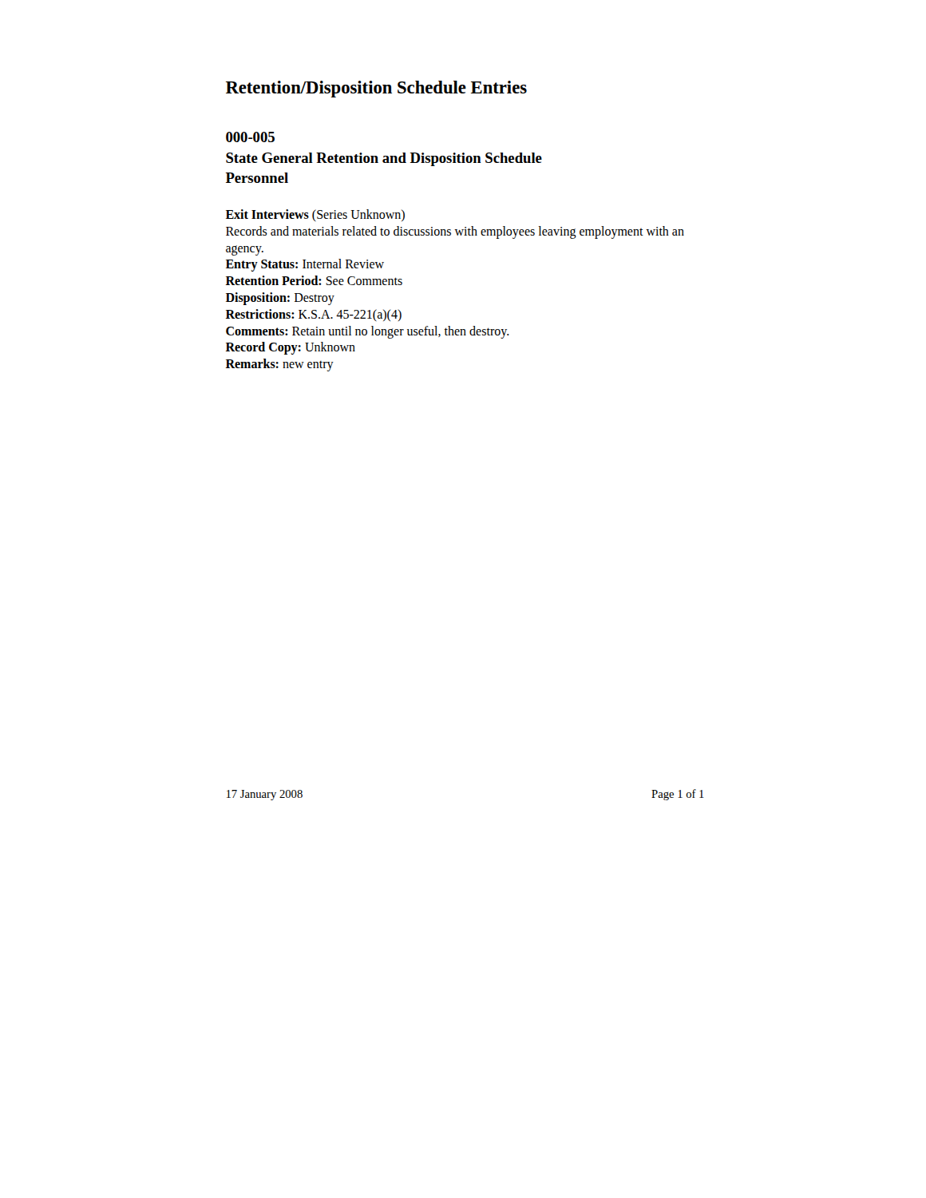Retention/Disposition Schedule Entries
000-005
State General Retention and Disposition Schedule
Personnel
Exit Interviews (Series Unknown)
Records and materials related to discussions with employees leaving employment with an agency.
Entry Status: Internal Review
Retention Period: See Comments
Disposition: Destroy
Restrictions: K.S.A. 45-221(a)(4)
Comments: Retain until no longer useful, then destroy.
Record Copy: Unknown
Remarks: new entry
17 January 2008 Page 1 of 1